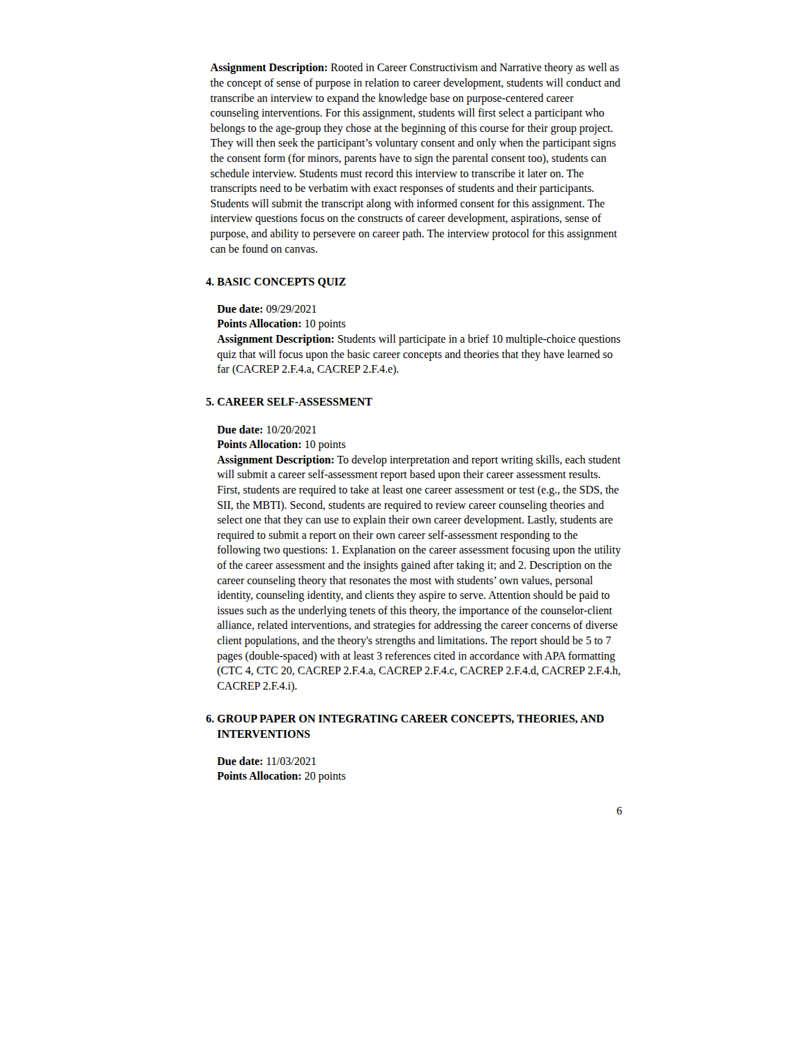Assignment Description: Rooted in Career Constructivism and Narrative theory as well as the concept of sense of purpose in relation to career development, students will conduct and transcribe an interview to expand the knowledge base on purpose-centered career counseling interventions. For this assignment, students will first select a participant who belongs to the age-group they chose at the beginning of this course for their group project. They will then seek the participant’s voluntary consent and only when the participant signs the consent form (for minors, parents have to sign the parental consent too), students can schedule interview. Students must record this interview to transcribe it later on. The transcripts need to be verbatim with exact responses of students and their participants. Students will submit the transcript along with informed consent for this assignment. The interview questions focus on the constructs of career development, aspirations, sense of purpose, and ability to persevere on career path. The interview protocol for this assignment can be found on canvas.
Basic Concepts Quiz
Due date: 09/29/2021
Points Allocation: 10 points
Assignment Description: Students will participate in a brief 10 multiple-choice questions quiz that will focus upon the basic career concepts and theories that they have learned so far (CACREP 2.F.4.a, CACREP 2.F.4.e).
Career Self-Assessment
Due date: 10/20/2021
Points Allocation: 10 points
Assignment Description: To develop interpretation and report writing skills, each student will submit a career self-assessment report based upon their career assessment results. First, students are required to take at least one career assessment or test (e.g., the SDS, the SII, the MBTI). Second, students are required to review career counseling theories and select one that they can use to explain their own career development. Lastly, students are required to submit a report on their own career self-assessment responding to the following two questions: 1. Explanation on the career assessment focusing upon the utility of the career assessment and the insights gained after taking it; and 2. Description on the career counseling theory that resonates the most with students’ own values, personal identity, counseling identity, and clients they aspire to serve. Attention should be paid to issues such as the underlying tenets of this theory, the importance of the counselor-client alliance, related interventions, and strategies for addressing the career concerns of diverse client populations, and the theory's strengths and limitations. The report should be 5 to 7 pages (double-spaced) with at least 3 references cited in accordance with APA formatting (CTC 4, CTC 20, CACREP 2.F.4.a, CACREP 2.F.4.c, CACREP 2.F.4.d, CACREP 2.F.4.h, CACREP 2.F.4.i).
Group Paper on Integrating Career Concepts, Theories, and Interventions
Due date: 11/03/2021
Points Allocation: 20 points
6